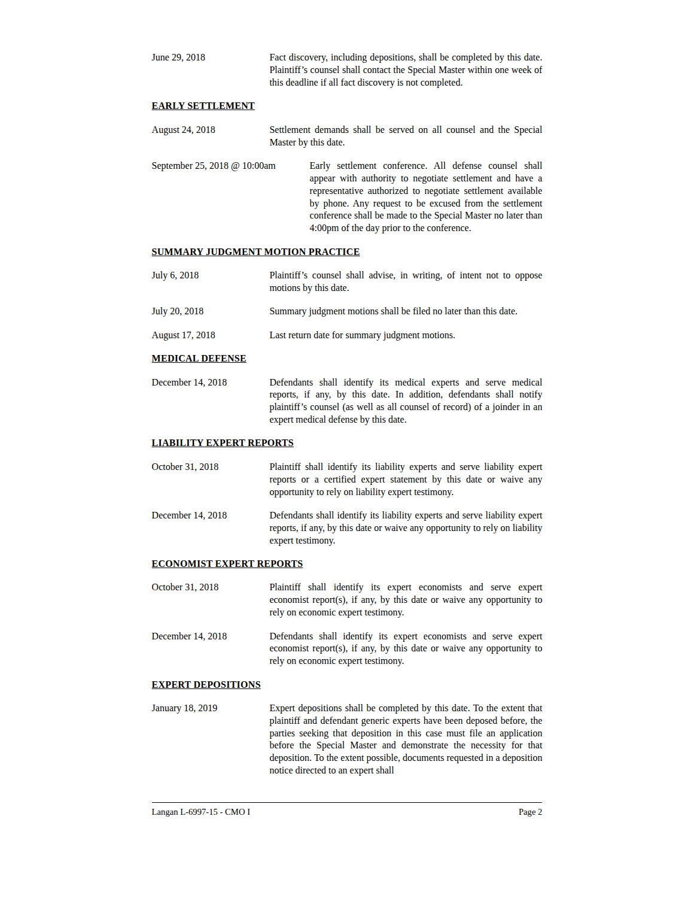June 29, 2018
Fact discovery, including depositions, shall be completed by this date. Plaintiff’s counsel shall contact the Special Master within one week of this deadline if all fact discovery is not completed.
EARLY SETTLEMENT
August 24, 2018
Settlement demands shall be served on all counsel and the Special Master by this date.
September 25, 2018 @ 10:00am
Early settlement conference. All defense counsel shall appear with authority to negotiate settlement and have a representative authorized to negotiate settlement available by phone. Any request to be excused from the settlement conference shall be made to the Special Master no later than 4:00pm of the day prior to the conference.
SUMMARY JUDGMENT MOTION PRACTICE
July 6, 2018
Plaintiff’s counsel shall advise, in writing, of intent not to oppose motions by this date.
July 20, 2018
Summary judgment motions shall be filed no later than this date.
August 17, 2018
Last return date for summary judgment motions.
MEDICAL DEFENSE
December 14, 2018
Defendants shall identify its medical experts and serve medical reports, if any, by this date. In addition, defendants shall notify plaintiff’s counsel (as well as all counsel of record) of a joinder in an expert medical defense by this date.
LIABILITY EXPERT REPORTS
October 31, 2018
Plaintiff shall identify its liability experts and serve liability expert reports or a certified expert statement by this date or waive any opportunity to rely on liability expert testimony.
December 14, 2018
Defendants shall identify its liability experts and serve liability expert reports, if any, by this date or waive any opportunity to rely on liability expert testimony.
ECONOMIST EXPERT REPORTS
October 31, 2018
Plaintiff shall identify its expert economists and serve expert economist report(s), if any, by this date or waive any opportunity to rely on economic expert testimony.
December 14, 2018
Defendants shall identify its expert economists and serve expert economist report(s), if any, by this date or waive any opportunity to rely on economic expert testimony.
EXPERT DEPOSITIONS
January 18, 2019
Expert depositions shall be completed by this date. To the extent that plaintiff and defendant generic experts have been deposed before, the parties seeking that deposition in this case must file an application before the Special Master and demonstrate the necessity for that deposition. To the extent possible, documents requested in a deposition notice directed to an expert shall
Langan L-6997-15 - CMO I Page 2